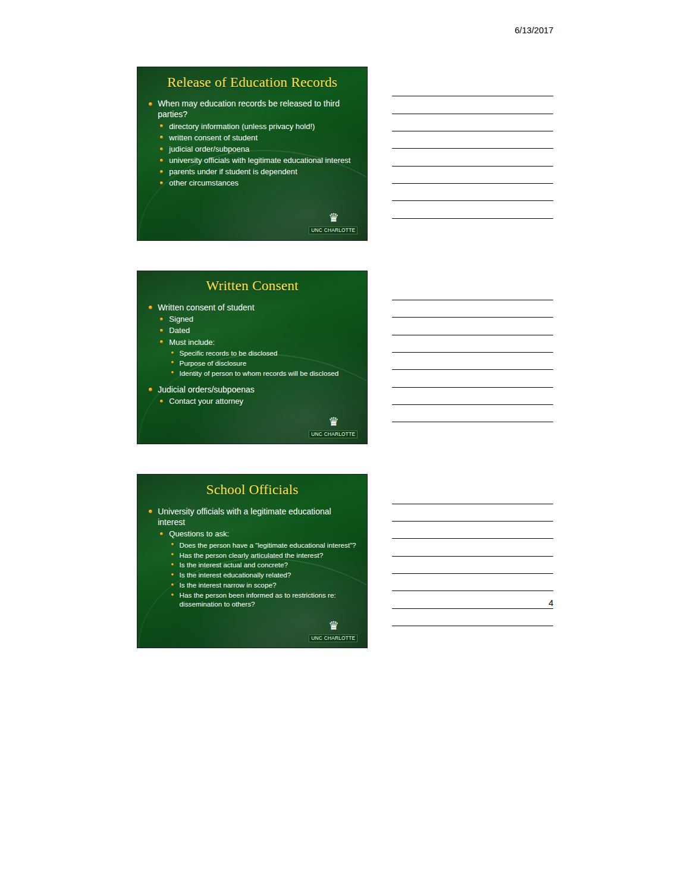6/13/2017
Release of Education Records
When may education records be released to third parties?
directory information (unless privacy hold!)
written consent of student
judicial order/subpoena
university officials with legitimate educational interest
parents under if student is dependent
other circumstances
♛
UNC CHARLOTTE
Written Consent
Written consent of student
Signed
Dated
Must include:
Specific records to be disclosed
Purpose of disclosure
Identity of person to whom records will be disclosed
Judicial orders/subpoenas
Contact your attorney
♛
UNC CHARLOTTE
School Officials
University officials with a legitimate educational interest
Questions to ask:
Does the person have a “legitimate educational interest”?
Has the person clearly articulated the interest?
Is the interest actual and concrete?
Is the interest educationally related?
Is the interest narrow in scope?
Has the person been informed as to restrictions re: dissemination to others?
♛
UNC CHARLOTTE
4